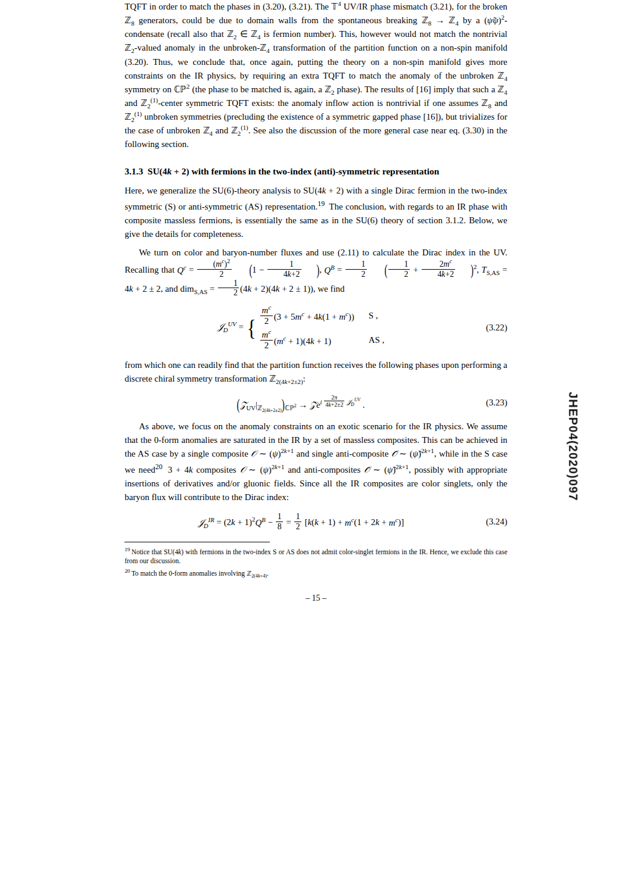JHEP04(2020)097
TQFT in order to match the phases in (3.20), (3.21). The 𝕋4 UV/IR phase mismatch (3.21), for the broken ℤ8 generators, could be due to domain walls from the spontaneous breaking ℤ8 → ℤ4 by a (ψ̃ψ)2-condensate (recall also that ℤ2 ∈ ℤ4 is fermion number). This, however would not match the nontrivial ℤ2-valued anomaly in the unbroken-ℤ4 transformation of the partition function on a non-spin manifold (3.20). Thus, we conclude that, once again, putting the theory on a non-spin manifold gives more constraints on the IR physics, by requiring an extra TQFT to match the anomaly of the unbroken ℤ4 symmetry on ℂℙ2 (the phase to be matched is, again, a ℤ2 phase). The results of [16] imply that such a ℤ4 and ℤ2(1)-center symmetric TQFT exists: the anomaly inflow action is nontrivial if one assumes ℤ8 and ℤ2(1) unbroken symmetries (precluding the existence of a symmetric gapped phase [16]), but trivializes for the case of unbroken ℤ4 and ℤ2(1). See also the discussion of the more general case near eq. (3.30) in the following section.
3.1.3 SU(4k + 2) with fermions in the two-index (anti)-symmetric representation
Here, we generalize the SU(6)-theory analysis to SU(4k + 2) with a single Dirac fermion in the two-index symmetric (S) or anti-symmetric (AS) representation.19 The conclusion, with regards to an IR phase with composite massless fermions, is essentially the same as in the SU(6) theory of section 3.1.2. Below, we give the details for completeness.
We turn on color and baryon-number fluxes and use (2.11) to calculate the Dirac index in the UV. Recalling that Qc = (mc)22 (1 − 14k+2), QB = 12 (12 + 2mc 4k+2)2, TS,AS = 4k + 2 ± 2, and dimS,AS = 12(4k + 2)(4k + 2 ± 1)), we find
𝒥DUV = { mc 2(3 + 5mc + 4k(1 + mc)) S , mc 2(mc + 1)(4k + 1) AS ,
(3.22)
from which one can readily find that the partition function receives the following phases upon performing a discrete chiral symmetry transformation ℤ2(4k+2±2):
(𝒵UV|ℤ2(4k+2±2))ℂℙ2 → 𝒵ei 2π 4k+2±2 𝒥DUV .
(3.23)
As above, we focus on the anomaly constraints on an exotic scenario for the IR physics. We assume that the 0-form anomalies are saturated in the IR by a set of massless composites. This can be achieved in the AS case by a single composite 𝒪 ∼ (ψ)2k+1 and single anti-composite 𝒪̃ ∼ (ψ̃)2k+1, while in the S case we need20 3 + 4k composites 𝒪 ∼ (ψ)2k+1 and anti-composites 𝒪̃ ∼ (ψ̃)2k+1, possibly with appropriate insertions of derivatives and/or gluonic fields. Since all the IR composites are color singlets, only the baryon flux will contribute to the Dirac index:
𝒥DIR = (2k + 1)2QB − 18 = 12 [k(k + 1) + mc(1 + 2k + mc)]
(3.24)
19 Notice that SU(4k) with fermions in the two-index S or AS does not admit color-singlet fermions in the IR. Hence, we exclude this case from our discussion.
20 To match the 0-form anomalies involving ℤ2(4k+4).
– 15 –